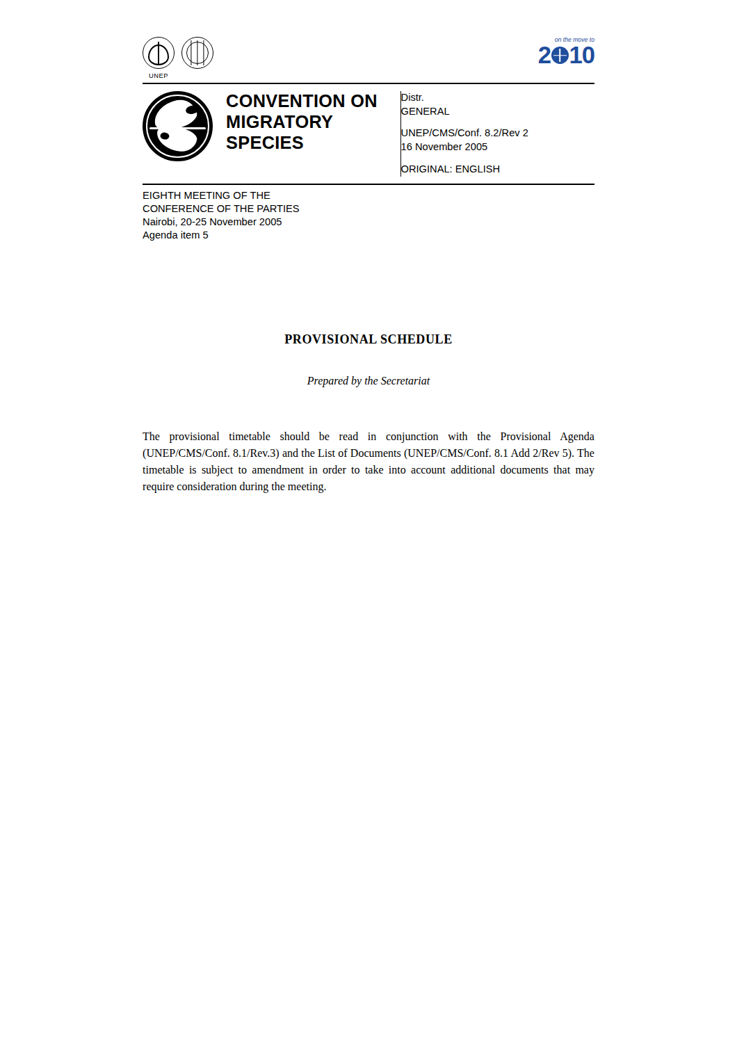UNEP
on the move to
2 10
| | CONVENTION ON MIGRATORY SPECIES | Distr. GENERAL UNEP/CMS/Conf. 8.2/Rev 2 16 November 2005 ORIGINAL: ENGLISH |
EIGHTH MEETING OF THE
CONFERENCE OF THE PARTIES
Nairobi, 20-25 November 2005
Agenda item 5
PROVISIONAL SCHEDULE
Prepared by the Secretariat
The provisional timetable should be read in conjunction with the Provisional Agenda (UNEP/CMS/Conf. 8.1/Rev.3) and the List of Documents (UNEP/CMS/Conf. 8.1 Add 2/Rev 5). The timetable is subject to amendment in order to take into account additional documents that may require consideration during the meeting.